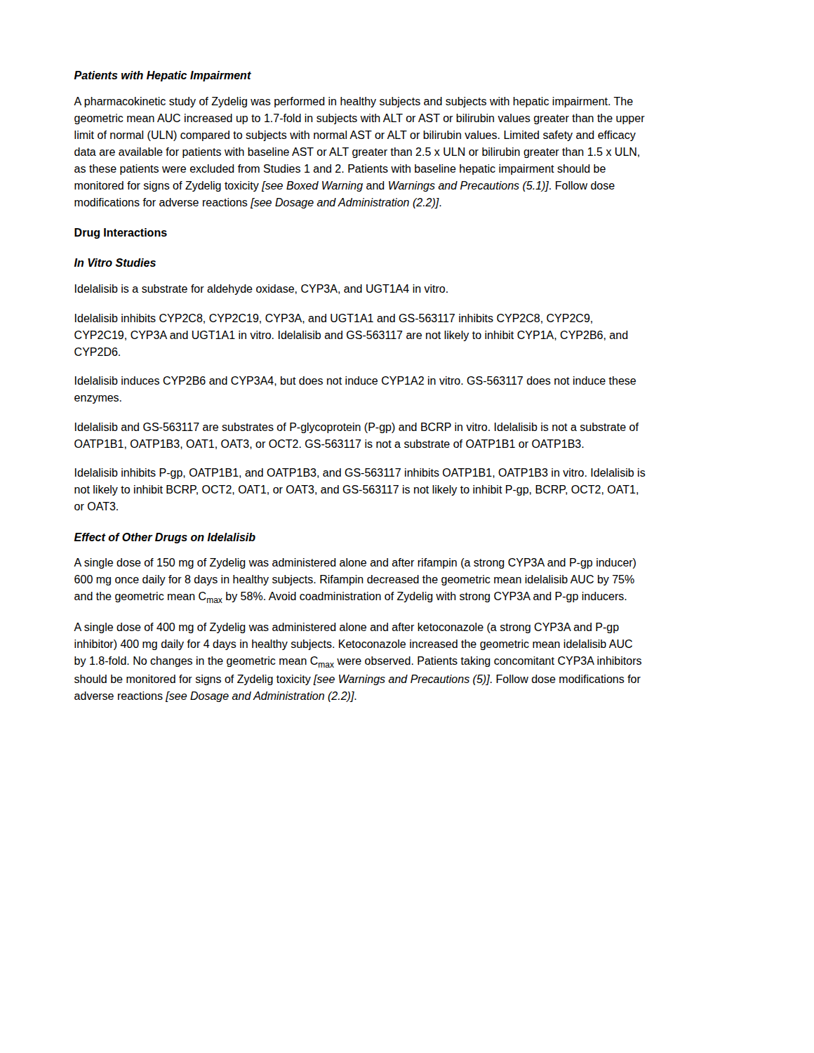Patients with Hepatic Impairment
A pharmacokinetic study of Zydelig was performed in healthy subjects and subjects with hepatic impairment. The geometric mean AUC increased up to 1.7-fold in subjects with ALT or AST or bilirubin values greater than the upper limit of normal (ULN) compared to subjects with normal AST or ALT or bilirubin values. Limited safety and efficacy data are available for patients with baseline AST or ALT greater than 2.5 x ULN or bilirubin greater than 1.5 x ULN, as these patients were excluded from Studies 1 and 2. Patients with baseline hepatic impairment should be monitored for signs of Zydelig toxicity [see Boxed Warning and Warnings and Precautions (5.1)]. Follow dose modifications for adverse reactions [see Dosage and Administration (2.2)].
Drug Interactions
In Vitro Studies
Idelalisib is a substrate for aldehyde oxidase, CYP3A, and UGT1A4 in vitro.
Idelalisib inhibits CYP2C8, CYP2C19, CYP3A, and UGT1A1 and GS-563117 inhibits CYP2C8, CYP2C9, CYP2C19, CYP3A and UGT1A1 in vitro. Idelalisib and GS-563117 are not likely to inhibit CYP1A, CYP2B6, and CYP2D6.
Idelalisib induces CYP2B6 and CYP3A4, but does not induce CYP1A2 in vitro. GS-563117 does not induce these enzymes.
Idelalisib and GS-563117 are substrates of P-glycoprotein (P-gp) and BCRP in vitro. Idelalisib is not a substrate of OATP1B1, OATP1B3, OAT1, OAT3, or OCT2. GS-563117 is not a substrate of OATP1B1 or OATP1B3.
Idelalisib inhibits P-gp, OATP1B1, and OATP1B3, and GS-563117 inhibits OATP1B1, OATP1B3 in vitro. Idelalisib is not likely to inhibit BCRP, OCT2, OAT1, or OAT3, and GS-563117 is not likely to inhibit P-gp, BCRP, OCT2, OAT1, or OAT3.
Effect of Other Drugs on Idelalisib
A single dose of 150 mg of Zydelig was administered alone and after rifampin (a strong CYP3A and P-gp inducer) 600 mg once daily for 8 days in healthy subjects. Rifampin decreased the geometric mean idelalisib AUC by 75% and the geometric mean Cmax by 58%. Avoid coadministration of Zydelig with strong CYP3A and P-gp inducers.
A single dose of 400 mg of Zydelig was administered alone and after ketoconazole (a strong CYP3A and P-gp inhibitor) 400 mg daily for 4 days in healthy subjects. Ketoconazole increased the geometric mean idelalisib AUC by 1.8-fold. No changes in the geometric mean Cmax were observed. Patients taking concomitant CYP3A inhibitors should be monitored for signs of Zydelig toxicity [see Warnings and Precautions (5)]. Follow dose modifications for adverse reactions [see Dosage and Administration (2.2)].